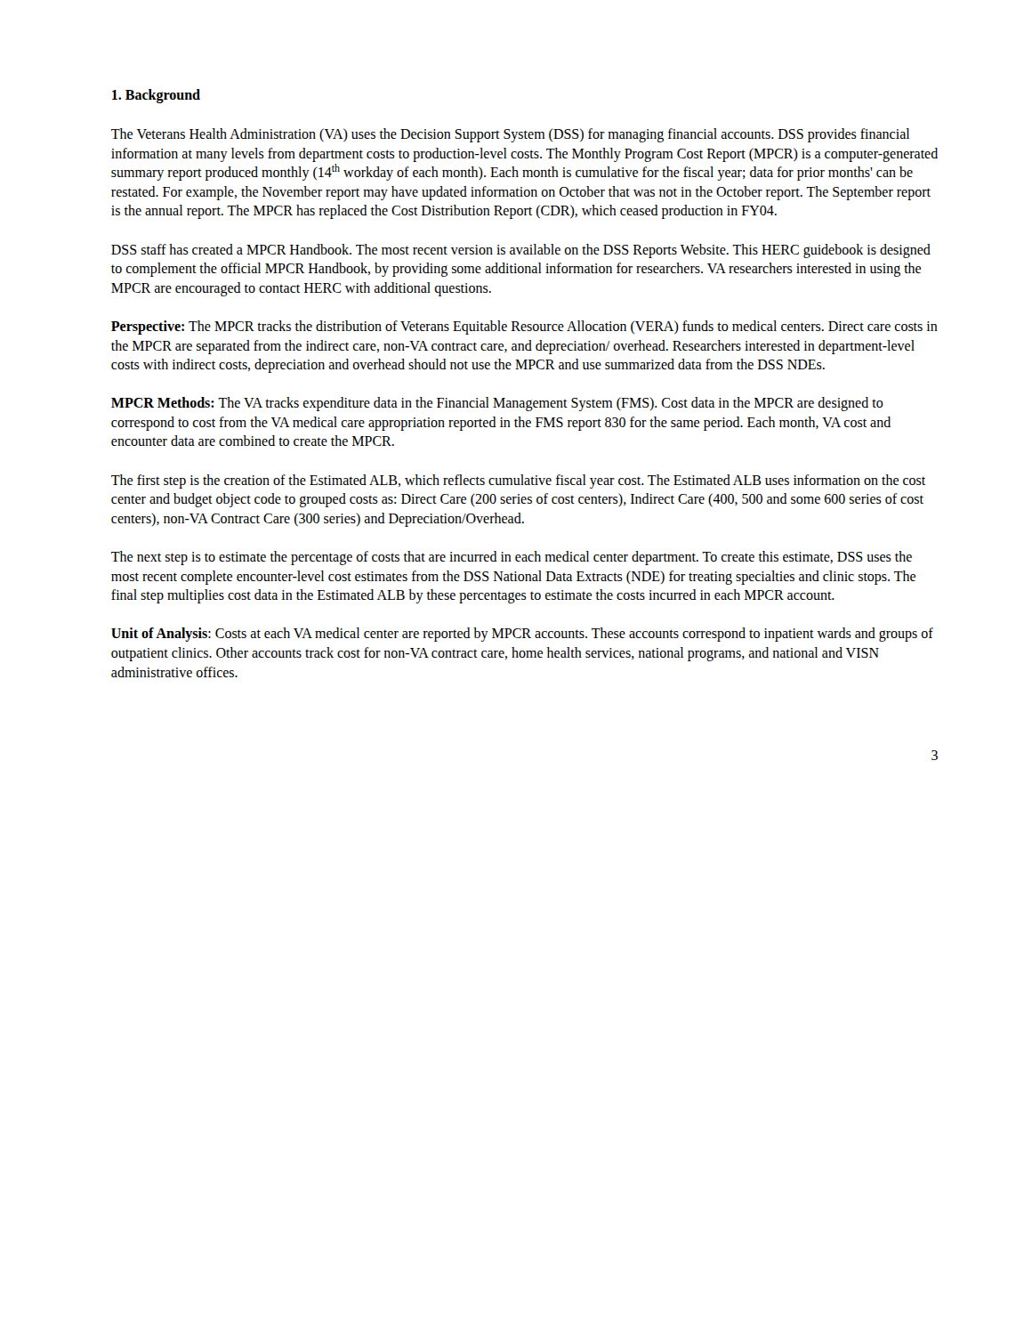1. Background
The Veterans Health Administration (VA) uses the Decision Support System (DSS) for managing financial accounts. DSS provides financial information at many levels from department costs to production-level costs. The Monthly Program Cost Report (MPCR) is a computer-generated summary report produced monthly (14th workday of each month). Each month is cumulative for the fiscal year; data for prior months' can be restated. For example, the November report may have updated information on October that was not in the October report. The September report is the annual report. The MPCR has replaced the Cost Distribution Report (CDR), which ceased production in FY04.
DSS staff has created a MPCR Handbook. The most recent version is available on the DSS Reports Website. This HERC guidebook is designed to complement the official MPCR Handbook, by providing some additional information for researchers. VA researchers interested in using the MPCR are encouraged to contact HERC with additional questions.
Perspective: The MPCR tracks the distribution of Veterans Equitable Resource Allocation (VERA) funds to medical centers. Direct care costs in the MPCR are separated from the indirect care, non-VA contract care, and depreciation/ overhead. Researchers interested in department-level costs with indirect costs, depreciation and overhead should not use the MPCR and use summarized data from the DSS NDEs.
MPCR Methods: The VA tracks expenditure data in the Financial Management System (FMS). Cost data in the MPCR are designed to correspond to cost from the VA medical care appropriation reported in the FMS report 830 for the same period. Each month, VA cost and encounter data are combined to create the MPCR.
The first step is the creation of the Estimated ALB, which reflects cumulative fiscal year cost. The Estimated ALB uses information on the cost center and budget object code to grouped costs as: Direct Care (200 series of cost centers), Indirect Care (400, 500 and some 600 series of cost centers), non-VA Contract Care (300 series) and Depreciation/Overhead.
The next step is to estimate the percentage of costs that are incurred in each medical center department. To create this estimate, DSS uses the most recent complete encounter-level cost estimates from the DSS National Data Extracts (NDE) for treating specialties and clinic stops. The final step multiplies cost data in the Estimated ALB by these percentages to estimate the costs incurred in each MPCR account.
Unit of Analysis: Costs at each VA medical center are reported by MPCR accounts. These accounts correspond to inpatient wards and groups of outpatient clinics. Other accounts track cost for non-VA contract care, home health services, national programs, and national and VISN administrative offices.
3